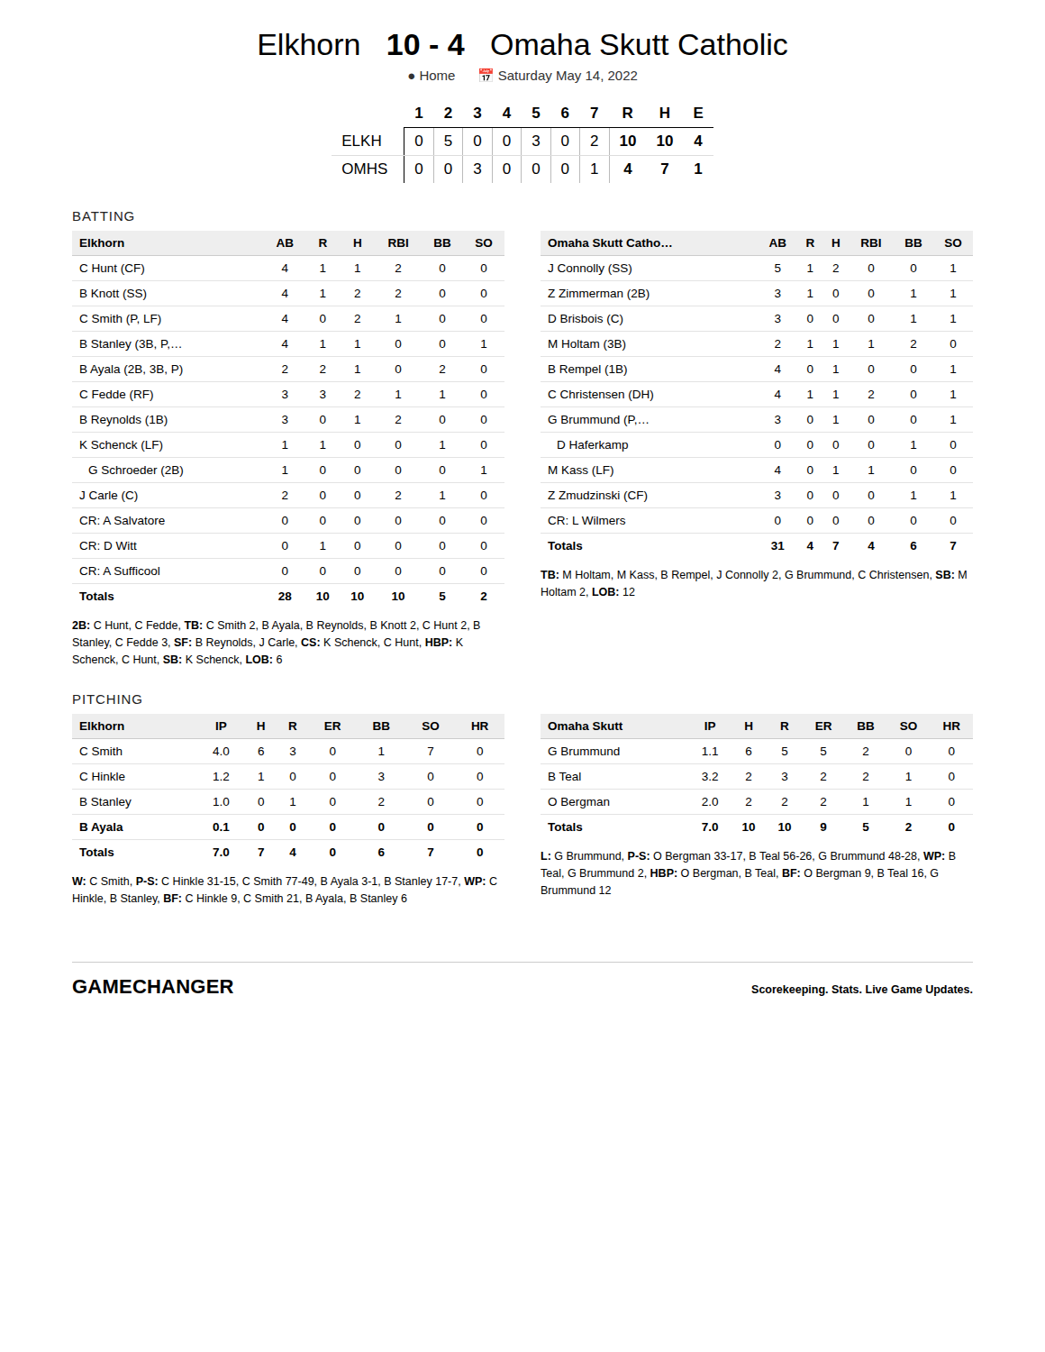Elkhorn 10 - 4 Omaha Skutt Catholic
● Home 📅 Saturday May 14, 2022
| | 1 | 2 | 3 | 4 | 5 | 6 | 7 | R | H | E |
| --- | --- | --- | --- | --- | --- | --- | --- | --- | --- | --- |
| ELKH | 0 | 5 | 0 | 0 | 3 | 0 | 2 | 10 | 10 | 4 |
| OMHS | 0 | 0 | 3 | 0 | 0 | 0 | 1 | 4 | 7 | 1 |
BATTING
| Elkhorn | AB | R | H | RBI | BB | SO |
| --- | --- | --- | --- | --- | --- | --- |
| C Hunt (CF) | 4 | 1 | 1 | 2 | 0 | 0 |
| B Knott (SS) | 4 | 1 | 2 | 2 | 0 | 0 |
| C Smith (P, LF) | 4 | 0 | 2 | 1 | 0 | 0 |
| B Stanley (3B, P,… | 4 | 1 | 1 | 0 | 0 | 1 |
| B Ayala (2B, 3B, P) | 2 | 2 | 1 | 0 | 2 | 0 |
| C Fedde (RF) | 3 | 3 | 2 | 1 | 1 | 0 |
| B Reynolds (1B) | 3 | 0 | 1 | 2 | 0 | 0 |
| K Schenck (LF) | 1 | 1 | 0 | 0 | 1 | 0 |
| G Schroeder (2B) | 1 | 0 | 0 | 0 | 0 | 1 |
| J Carle (C) | 2 | 0 | 0 | 2 | 1 | 0 |
| CR: A Salvatore | 0 | 0 | 0 | 0 | 0 | 0 |
| CR: D Witt | 0 | 1 | 0 | 0 | 0 | 0 |
| CR: A Sufficool | 0 | 0 | 0 | 0 | 0 | 0 |
| Totals | 28 | 10 | 10 | 10 | 5 | 2 |
2B: C Hunt, C Fedde, TB: C Smith 2, B Ayala, B Reynolds, B Knott 2, C Hunt 2, B Stanley, C Fedde 3, SF: B Reynolds, J Carle, CS: K Schenck, C Hunt, HBP: K Schenck, C Hunt, SB: K Schenck, LOB: 6
| Omaha Skutt Catho… | AB | R | H | RBI | BB | SO |
| --- | --- | --- | --- | --- | --- | --- |
| J Connolly (SS) | 5 | 1 | 2 | 0 | 0 | 1 |
| Z Zimmerman (2B) | 3 | 1 | 0 | 0 | 1 | 1 |
| D Brisbois (C) | 3 | 0 | 0 | 0 | 1 | 1 |
| M Holtam (3B) | 2 | 1 | 1 | 1 | 2 | 0 |
| B Rempel (1B) | 4 | 0 | 1 | 0 | 0 | 1 |
| C Christensen (DH) | 4 | 1 | 1 | 2 | 0 | 1 |
| G Brummund (P,… | 3 | 0 | 1 | 0 | 0 | 1 |
| D Haferkamp | 0 | 0 | 0 | 0 | 1 | 0 |
| M Kass (LF) | 4 | 0 | 1 | 1 | 0 | 0 |
| Z Zmudzinski (CF) | 3 | 0 | 0 | 0 | 1 | 1 |
| CR: L Wilmers | 0 | 0 | 0 | 0 | 0 | 0 |
| Totals | 31 | 4 | 7 | 4 | 6 | 7 |
TB: M Holtam, M Kass, B Rempel, J Connolly 2, G Brummund, C Christensen, SB: M Holtam 2, LOB: 12
PITCHING
| Elkhorn | IP | H | R | ER | BB | SO | HR |
| --- | --- | --- | --- | --- | --- | --- | --- |
| C Smith | 4.0 | 6 | 3 | 0 | 1 | 7 | 0 |
| C Hinkle | 1.2 | 1 | 0 | 0 | 3 | 0 | 0 |
| B Stanley | 1.0 | 0 | 1 | 0 | 2 | 0 | 0 |
| B Ayala | 0.1 | 0 | 0 | 0 | 0 | 0 | 0 |
| Totals | 7.0 | 7 | 4 | 0 | 6 | 7 | 0 |
W: C Smith, P-S: C Hinkle 31-15, C Smith 77-49, B Ayala 3-1, B Stanley 17-7, WP: C Hinkle, B Stanley, BF: C Hinkle 9, C Smith 21, B Ayala, B Stanley 6
| Omaha Skutt | IP | H | R | ER | BB | SO | HR |
| --- | --- | --- | --- | --- | --- | --- | --- |
| G Brummund | 1.1 | 6 | 5 | 5 | 2 | 0 | 0 |
| B Teal | 3.2 | 2 | 3 | 2 | 2 | 1 | 0 |
| O Bergman | 2.0 | 2 | 2 | 2 | 1 | 1 | 0 |
| Totals | 7.0 | 10 | 10 | 9 | 5 | 2 | 0 |
L: G Brummund, P-S: O Bergman 33-17, B Teal 56-26, G Brummund 48-28, WP: B Teal, G Brummund 2, HBP: O Bergman, B Teal, BF: O Bergman 9, B Teal 16, G Brummund 12
GAMECHANGER
Scorekeeping. Stats. Live Game Updates.